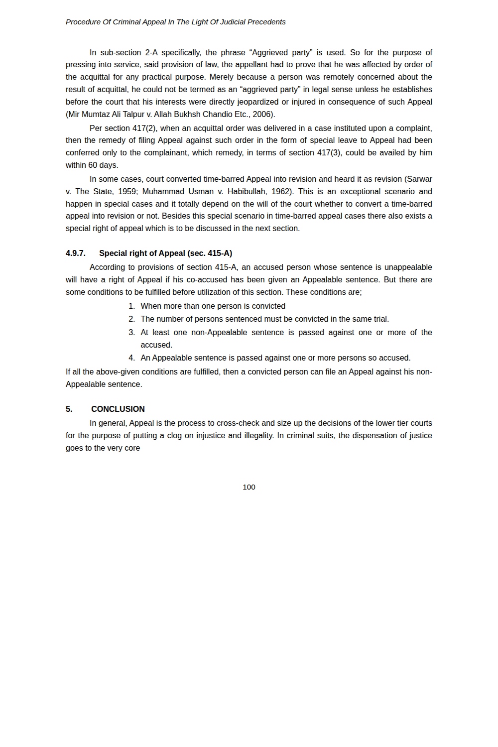Procedure Of Criminal Appeal In The Light Of Judicial Precedents
In sub-section 2-A specifically, the phrase “Aggrieved party” is used. So for the purpose of pressing into service, said provision of law, the appellant had to prove that he was affected by order of the acquittal for any practical purpose. Merely because a person was remotely concerned about the result of acquittal, he could not be termed as an “aggrieved party” in legal sense unless he establishes before the court that his interests were directly jeopardized or injured in consequence of such Appeal (Mir Mumtaz Ali Talpur v. Allah Bukhsh Chandio Etc., 2006).
Per section 417(2), when an acquittal order was delivered in a case instituted upon a complaint, then the remedy of filing Appeal against such order in the form of special leave to Appeal had been conferred only to the complainant, which remedy, in terms of section 417(3), could be availed by him within 60 days.
In some cases, court converted time-barred Appeal into revision and heard it as revision (Sarwar v. The State, 1959; Muhammad Usman v. Habibullah, 1962). This is an exceptional scenario and happen in special cases and it totally depend on the will of the court whether to convert a time-barred appeal into revision or not. Besides this special scenario in time-barred appeal cases there also exists a special right of appeal which is to be discussed in the next section.
4.9.7. Special right of Appeal (sec. 415-A)
According to provisions of section 415-A, an accused person whose sentence is unappealable will have a right of Appeal if his co-accused has been given an Appealable sentence. But there are some conditions to be fulfilled before utilization of this section. These conditions are;
When more than one person is convicted
The number of persons sentenced must be convicted in the same trial.
At least one non-Appealable sentence is passed against one or more of the accused.
An Appealable sentence is passed against one or more persons so accused.
If all the above-given conditions are fulfilled, then a convicted person can file an Appeal against his non-Appealable sentence.
5. CONCLUSION
In general, Appeal is the process to cross-check and size up the decisions of the lower tier courts for the purpose of putting a clog on injustice and illegality. In criminal suits, the dispensation of justice goes to the very core
100